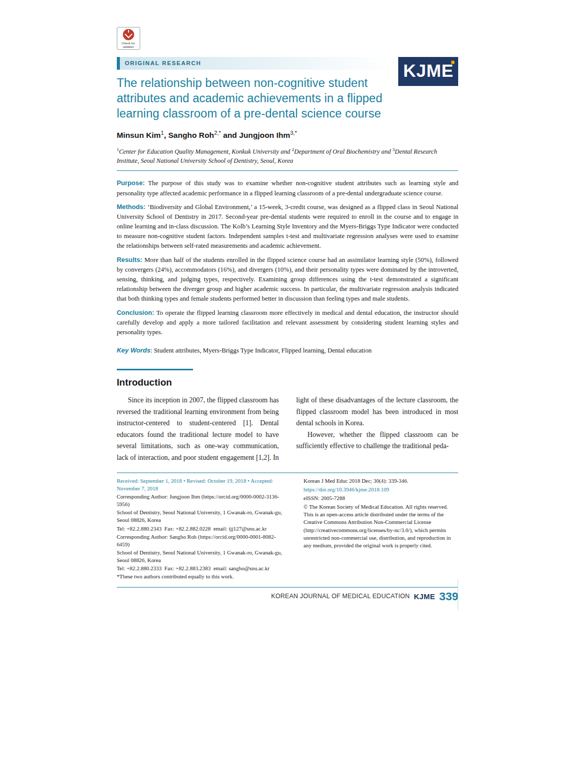Check for updates
Original Research
The relationship between non-cognitive student attributes and academic achievements in a flipped learning classroom of a pre-dental science course
KJME
Minsun Kim1, Sangho Roh2,* and Jungjoon Ihm3,*
1Center for Education Quality Management, Konkuk University and 2Department of Oral Biochemistry and 3Dental Research Institute, Seoul National University School of Dentistry, Seoul, Korea
Purpose: The purpose of this study was to examine whether non-cognitive student attributes such as learning style and personality type affected academic performance in a flipped learning classroom of a pre-dental undergraduate science course.
Methods: ‘Biodiversity and Global Environment,’ a 15-week, 3-credit course, was designed as a flipped class in Seoul National University School of Dentistry in 2017. Second-year pre-dental students were required to enroll in the course and to engage in online learning and in-class discussion. The Kolb’s Learning Style Inventory and the Myers-Briggs Type Indicator were conducted to measure non-cognitive student factors. Independent samples t-test and multivariate regression analyses were used to examine the relationships between self-rated measurements and academic achievement.
Results: More than half of the students enrolled in the flipped science course had an assimilator learning style (50%), followed by convergers (24%), accommodators (16%), and divergers (10%), and their personality types were dominated by the introverted, sensing, thinking, and judging types, respectively. Examining group differences using the t-test demonstrated a significant relationship between the diverger group and higher academic success. In particular, the multivariate regression analysis indicated that both thinking types and female students performed better in discussion than feeling types and male students.
Conclusion: To operate the flipped learning classroom more effectively in medical and dental education, the instructor should carefully develop and apply a more tailored facilitation and relevant assessment by considering student learning styles and personality types.
Key Words: Student attributes, Myers-Briggs Type Indicator, Flipped learning, Dental education
Introduction
Since its inception in 2007, the flipped classroom has reversed the traditional learning environment from being instructor-centered to student-centered [1]. Dental educators found the traditional lecture model to have several limitations, such as one-way communication, lack of interaction, and poor student engagement [1,2]. In light of these disadvantages of the lecture classroom, the flipped classroom model has been introduced in most dental schools in Korea.
However, whether the flipped classroom can be sufficiently effective to challenge the traditional peda-
Received: September 1, 2018 • Revised: October 19, 2018 • Accepted: November 7, 2018
Corresponding Author: Jungjoon Ihm (https://orcid.org/0000-0002-3136-5956)
School of Dentistry, Seoul National University, 1 Gwanak-ro, Gwanak-gu, Seoul 08826, Korea
Tel: +82.2.880.2343 Fax: +82.2.882.0228 email: ijj127@snu.ac.kr
Corresponding Author: Sangho Roh (https://orcid.org/0000-0001-8082-6459)
School of Dentistry, Seoul National University, 1 Gwanak-ro, Gwanak-gu, Seoul 08826, Korea
Tel: +82.2.880.2333 Fax: +82.2.883.2383 email: sangho@snu.ac.kr
*These two authors contributed equally to this work.
Korean J Med Educ 2018 Dec; 30(4): 339-346.
https://doi.org/10.3946/kjme.2018.109
eISSN: 2005-7288
© The Korean Society of Medical Education. All rights reserved. This is an open-access article distributed under the terms of the Creative Commons Attribution Non-Commercial License (http://creativecommons.org/licenses/by-nc/3.0/), which permits unrestricted non-commercial use, distribution, and reproduction in any medium, provided the original work is properly cited.
KOREAN JOURNAL OF MEDICAL EDUCATION KJME 339